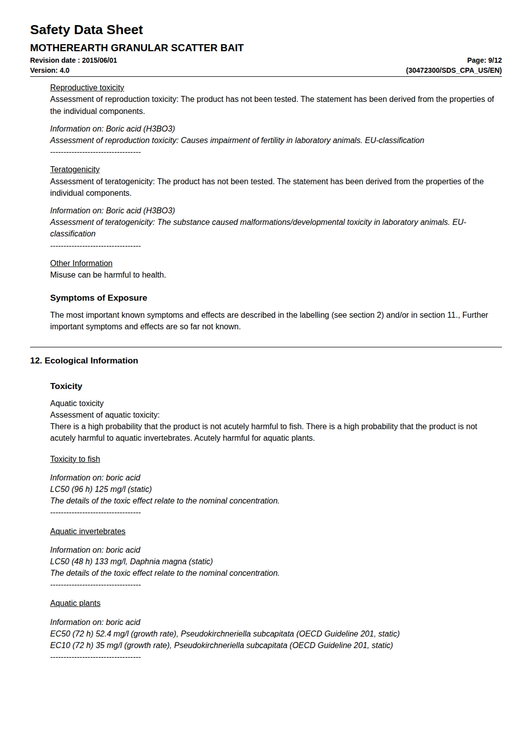Safety Data Sheet
MOTHEREARTH GRANULAR SCATTER BAIT
Revision date : 2015/06/01
Version: 4.0
Page: 9/12
(30472300/SDS_CPA_US/EN)
Reproductive toxicity
Assessment of reproduction toxicity: The product has not been tested. The statement has been derived from the properties of the individual components.
Information on: Boric acid (H3BO3)
Assessment of reproduction toxicity: Causes impairment of fertility in laboratory animals. EU-classification
----------------------------------
Teratogenicity
Assessment of teratogenicity: The product has not been tested. The statement has been derived from the properties of the individual components.
Information on: Boric acid (H3BO3)
Assessment of teratogenicity: The substance caused malformations/developmental toxicity in laboratory animals. EU-classification
----------------------------------
Other Information
Misuse can be harmful to health.
Symptoms of Exposure
The most important known symptoms and effects are described in the labelling (see section 2) and/or in section 11., Further important symptoms and effects are so far not known.
12. Ecological Information
Toxicity
Aquatic toxicity
Assessment of aquatic toxicity:
There is a high probability that the product is not acutely harmful to fish. There is a high probability that the product is not acutely harmful to aquatic invertebrates. Acutely harmful for aquatic plants.
Toxicity to fish
Information on: boric acid
LC50 (96 h) 125 mg/l (static)
The details of the toxic effect relate to the nominal concentration.
----------------------------------
Aquatic invertebrates
Information on: boric acid
LC50 (48 h) 133 mg/l, Daphnia magna (static)
The details of the toxic effect relate to the nominal concentration.
----------------------------------
Aquatic plants
Information on: boric acid
EC50 (72 h) 52.4 mg/l (growth rate), Pseudokirchneriella subcapitata (OECD Guideline 201, static)
EC10 (72 h) 35 mg/l (growth rate), Pseudokirchneriella subcapitata (OECD Guideline 201, static)
----------------------------------